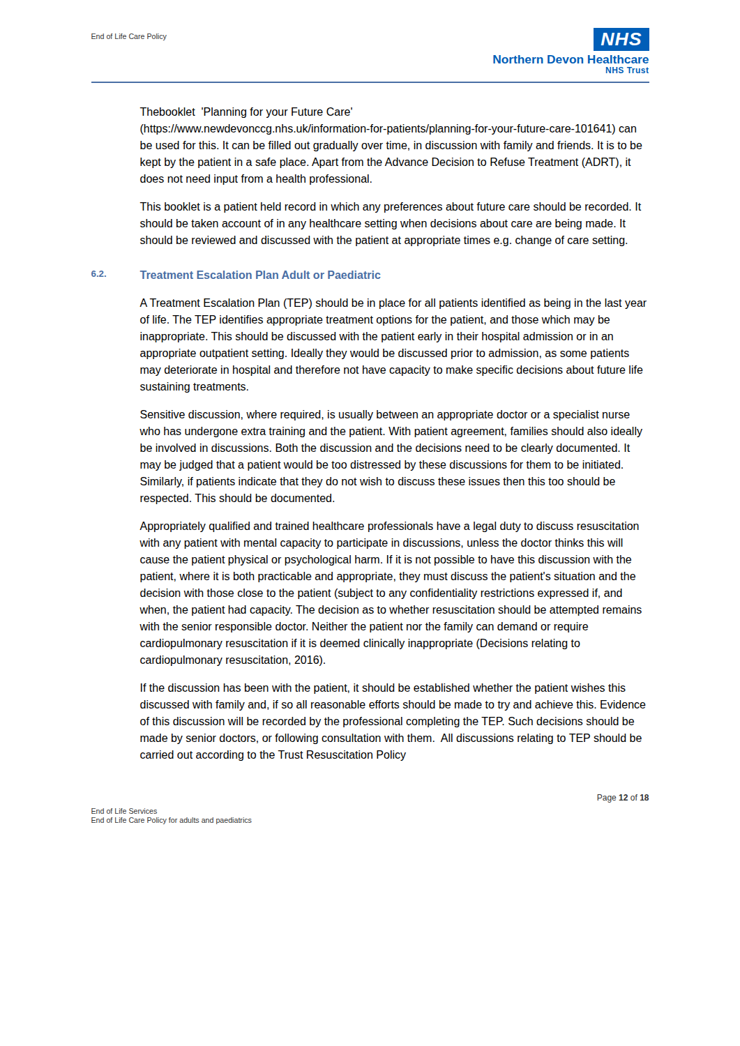End of Life Care Policy
NHS
Northern Devon Healthcare
NHS Trust
Thebooklet 'Planning for your Future Care'
(https://www.newdevonccg.nhs.uk/information-for-patients/planning-for-your-future-care-101641) can be used for this. It can be filled out gradually over time, in discussion with family and friends. It is to be kept by the patient in a safe place. Apart from the Advance Decision to Refuse Treatment (ADRT), it does not need input from a health professional.
This booklet is a patient held record in which any preferences about future care should be recorded. It should be taken account of in any healthcare setting when decisions about care are being made. It should be reviewed and discussed with the patient at appropriate times e.g. change of care setting.
6.2. Treatment Escalation Plan Adult or Paediatric
A Treatment Escalation Plan (TEP) should be in place for all patients identified as being in the last year of life. The TEP identifies appropriate treatment options for the patient, and those which may be inappropriate. This should be discussed with the patient early in their hospital admission or in an appropriate outpatient setting. Ideally they would be discussed prior to admission, as some patients may deteriorate in hospital and therefore not have capacity to make specific decisions about future life sustaining treatments.
Sensitive discussion, where required, is usually between an appropriate doctor or a specialist nurse who has undergone extra training and the patient. With patient agreement, families should also ideally be involved in discussions. Both the discussion and the decisions need to be clearly documented. It may be judged that a patient would be too distressed by these discussions for them to be initiated. Similarly, if patients indicate that they do not wish to discuss these issues then this too should be respected. This should be documented.
Appropriately qualified and trained healthcare professionals have a legal duty to discuss resuscitation with any patient with mental capacity to participate in discussions, unless the doctor thinks this will cause the patient physical or psychological harm. If it is not possible to have this discussion with the patient, where it is both practicable and appropriate, they must discuss the patient's situation and the decision with those close to the patient (subject to any confidentiality restrictions expressed if, and when, the patient had capacity. The decision as to whether resuscitation should be attempted remains with the senior responsible doctor. Neither the patient nor the family can demand or require cardiopulmonary resuscitation if it is deemed clinically inappropriate (Decisions relating to cardiopulmonary resuscitation, 2016).
If the discussion has been with the patient, it should be established whether the patient wishes this discussed with family and, if so all reasonable efforts should be made to try and achieve this. Evidence of this discussion will be recorded by the professional completing the TEP. Such decisions should be made by senior doctors, or following consultation with them. All discussions relating to TEP should be carried out according to the Trust Resuscitation Policy
Page 12 of 18
End of Life Services
End of Life Care Policy for adults and paediatrics